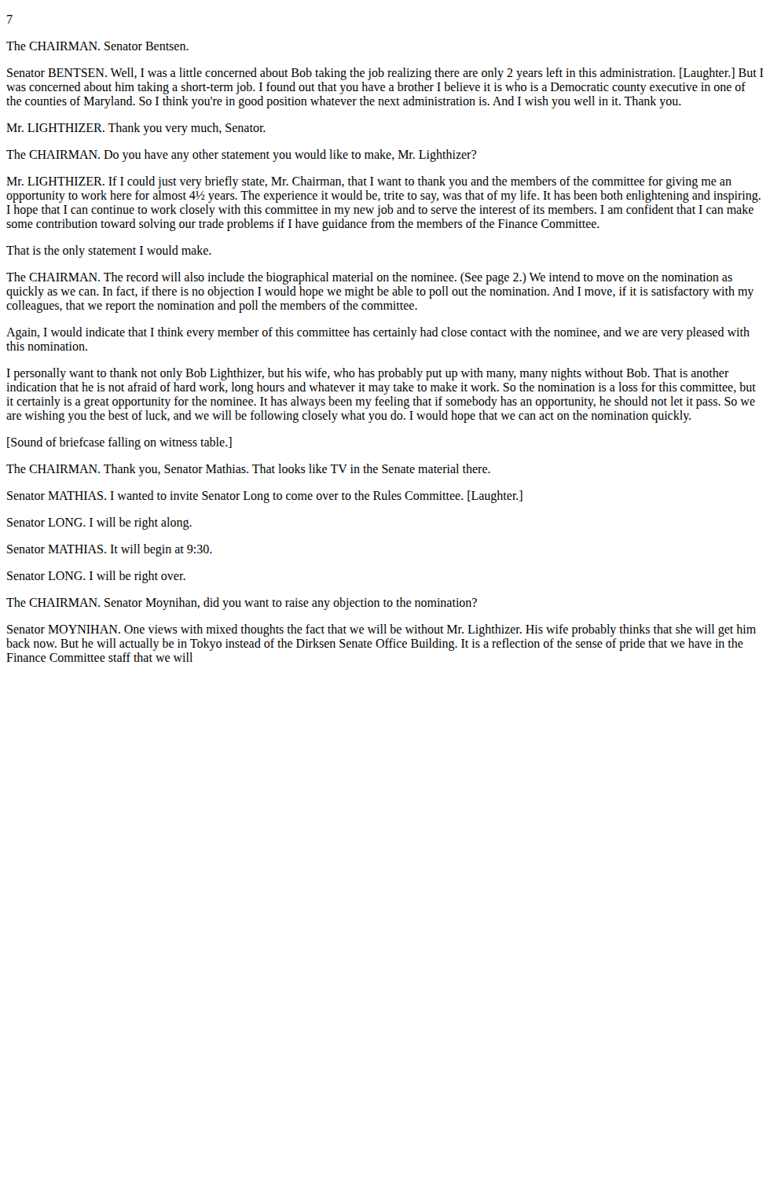7
The CHAIRMAN. Senator Bentsen.
Senator BENTSEN. Well, I was a little concerned about Bob taking the job realizing there are only 2 years left in this administration. [Laughter.] But I was concerned about him taking a short-term job. I found out that you have a brother I believe it is who is a Democratic county executive in one of the counties of Maryland. So I think you're in good position whatever the next administration is. And I wish you well in it. Thank you.
Mr. LIGHTHIZER. Thank you very much, Senator.
The CHAIRMAN. Do you have any other statement you would like to make, Mr. Lighthizer?
Mr. LIGHTHIZER. If I could just very briefly state, Mr. Chairman, that I want to thank you and the members of the committee for giving me an opportunity to work here for almost 4½ years. The experience it would be, trite to say, was that of my life. It has been both enlightening and inspiring. I hope that I can continue to work closely with this committee in my new job and to serve the interest of its members. I am confident that I can make some contribution toward solving our trade problems if I have guidance from the members of the Finance Committee.
That is the only statement I would make.
The CHAIRMAN. The record will also include the biographical material on the nominee. (See page 2.) We intend to move on the nomination as quickly as we can. In fact, if there is no objection I would hope we might be able to poll out the nomination. And I move, if it is satisfactory with my colleagues, that we report the nomination and poll the members of the committee.
Again, I would indicate that I think every member of this committee has certainly had close contact with the nominee, and we are very pleased with this nomination.
I personally want to thank not only Bob Lighthizer, but his wife, who has probably put up with many, many nights without Bob. That is another indication that he is not afraid of hard work, long hours and whatever it may take to make it work. So the nomination is a loss for this committee, but it certainly is a great opportunity for the nominee. It has always been my feeling that if somebody has an opportunity, he should not let it pass. So we are wishing you the best of luck, and we will be following closely what you do. I would hope that we can act on the nomination quickly.
[Sound of briefcase falling on witness table.]
The CHAIRMAN. Thank you, Senator Mathias. That looks like TV in the Senate material there.
Senator MATHIAS. I wanted to invite Senator Long to come over to the Rules Committee. [Laughter.]
Senator LONG. I will be right along.
Senator MATHIAS. It will begin at 9:30.
Senator LONG. I will be right over.
The CHAIRMAN. Senator Moynihan, did you want to raise any objection to the nomination?
Senator MOYNIHAN. One views with mixed thoughts the fact that we will be without Mr. Lighthizer. His wife probably thinks that she will get him back now. But he will actually be in Tokyo instead of the Dirksen Senate Office Building. It is a reflection of the sense of pride that we have in the Finance Committee staff that we will